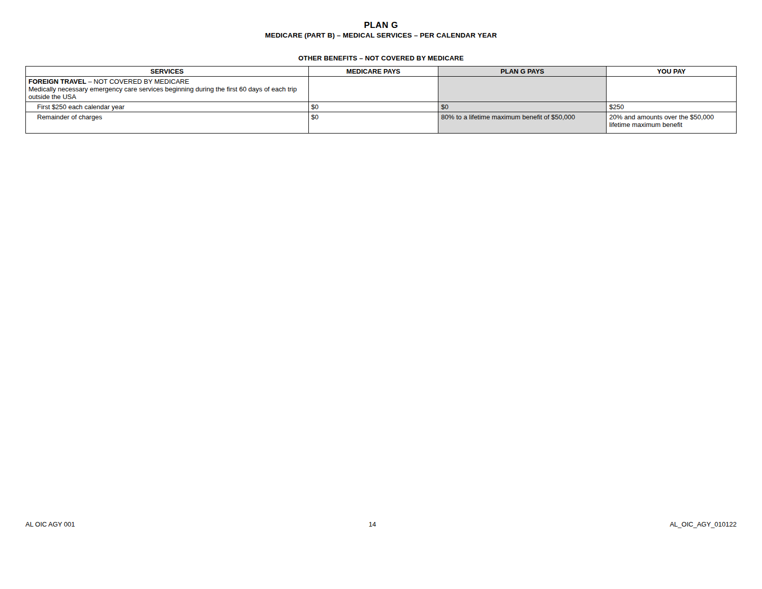PLAN G
MEDICARE (PART B) – MEDICAL SERVICES – PER CALENDAR YEAR
OTHER BENEFITS – NOT COVERED BY MEDICARE
| SERVICES | MEDICARE PAYS | PLAN G PAYS | YOU PAY |
| --- | --- | --- | --- |
| FOREIGN TRAVEL – NOT COVERED BY MEDICARE Medically necessary emergency care services beginning during the first 60 days of each trip outside the USA | | | |
| First $250 each calendar year | $0 | $0 | $250 |
| Remainder of charges | $0 | 80% to a lifetime maximum benefit of $50,000 | 20% and amounts over the $50,000 lifetime maximum benefit |
AL OIC AGY 001
14
AL_OIC_AGY_010122